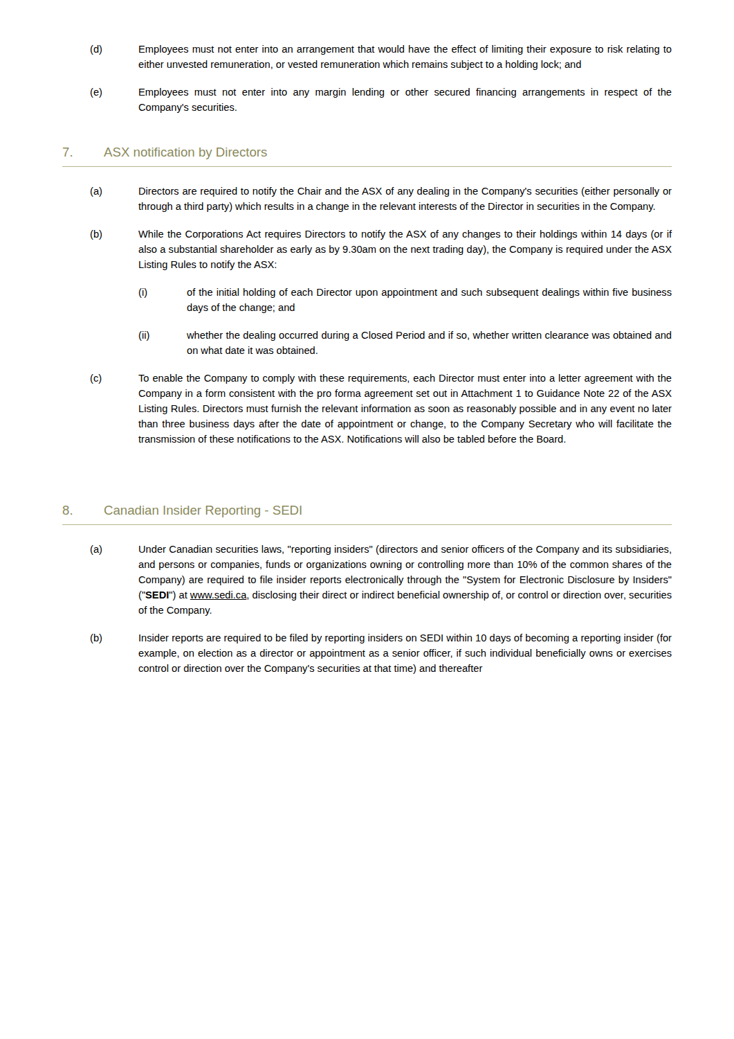(d)
Employees must not enter into an arrangement that would have the effect of limiting their exposure to risk relating to either unvested remuneration, or vested remuneration which remains subject to a holding lock; and
(e)
Employees must not enter into any margin lending or other secured financing arrangements in respect of the Company's securities.
7. ASX notification by Directors
(a)
Directors are required to notify the Chair and the ASX of any dealing in the Company's securities (either personally or through a third party) which results in a change in the relevant interests of the Director in securities in the Company.
(b)
While the Corporations Act requires Directors to notify the ASX of any changes to their holdings within 14 days (or if also a substantial shareholder as early as by 9.30am on the next trading day), the Company is required under the ASX Listing Rules to notify the ASX:
(i)
of the initial holding of each Director upon appointment and such subsequent dealings within five business days of the change; and
(ii)
whether the dealing occurred during a Closed Period and if so, whether written clearance was obtained and on what date it was obtained.
(c)
To enable the Company to comply with these requirements, each Director must enter into a letter agreement with the Company in a form consistent with the pro forma agreement set out in Attachment 1 to Guidance Note 22 of the ASX Listing Rules. Directors must furnish the relevant information as soon as reasonably possible and in any event no later than three business days after the date of appointment or change, to the Company Secretary who will facilitate the transmission of these notifications to the ASX. Notifications will also be tabled before the Board.
8. Canadian Insider Reporting - SEDI
(a)
Under Canadian securities laws, "reporting insiders" (directors and senior officers of the Company and its subsidiaries, and persons or companies, funds or organizations owning or controlling more than 10% of the common shares of the Company) are required to file insider reports electronically through the "System for Electronic Disclosure by Insiders" ("SEDI") at www.sedi.ca, disclosing their direct or indirect beneficial ownership of, or control or direction over, securities of the Company.
(b)
Insider reports are required to be filed by reporting insiders on SEDI within 10 days of becoming a reporting insider (for example, on election as a director or appointment as a senior officer, if such individual beneficially owns or exercises control or direction over the Company's securities at that time) and thereafter